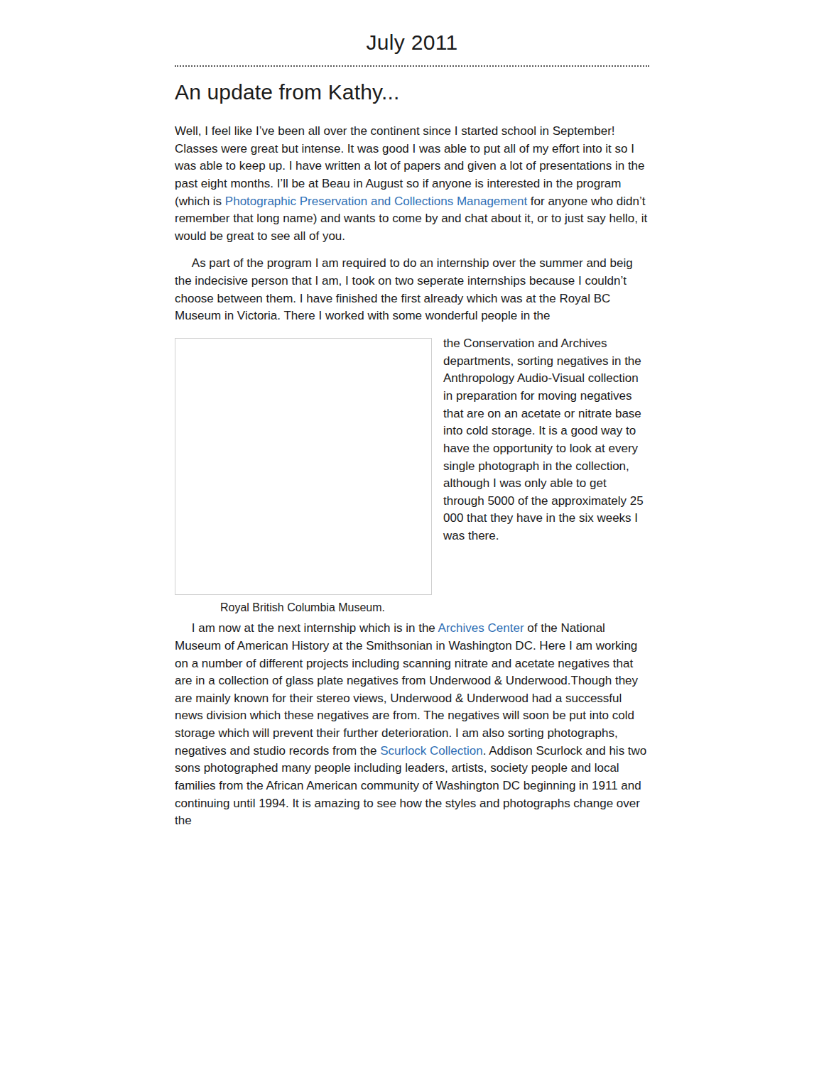July 2011
An update from Kathy...
Well, I feel like I’ve been all over the continent since I started school in September! Classes were great but intense. It was good I was able to put all of my effort into it so I was able to keep up. I have written a lot of papers and given a lot of presentations in the past eight months. I’ll be at Beau in August so if anyone is interested in the program (which is Photographic Preservation and Collections Management for anyone who didn’t remember that long name) and wants to come by and chat about it, or to just say hello, it would be great to see all of you.
As part of the program I am required to do an internship over the summer and beig the indecisive person that I am, I took on two seperate internships because I couldn’t choose between them. I have finished the first already which was at the Royal BC Museum in Victoria. There I worked with some wonderful people in the
Royal British Columbia Museum.
the Conservation and Archives departments, sorting negatives in the Anthropology Audio-Visual collection in preparation for moving negatives that are on an acetate or nitrate base into cold storage. It is a good way to have the opportunity to look at every single photograph in the collection, although I was only able to get through 5000 of the approximately 25 000 that they have in the six weeks I was there.
I am now at the next internship which is in the Archives Center of the National Museum of American History at the Smithsonian in Washington DC. Here I am working on a number of different projects including scanning nitrate and acetate negatives that are in a collection of glass plate negatives from Underwood & Underwood.Though they are mainly known for their stereo views, Underwood & Underwood had a successful news division which these negatives are from. The negatives will soon be put into cold storage which will prevent their further deterioration. I am also sorting photographs, negatives and studio records from the Scurlock Collection. Addison Scurlock and his two sons photographed many people including leaders, artists, society people and local families from the African American community of Washington DC beginning in 1911 and continuing until 1994. It is amazing to see how the styles and photographs change over the